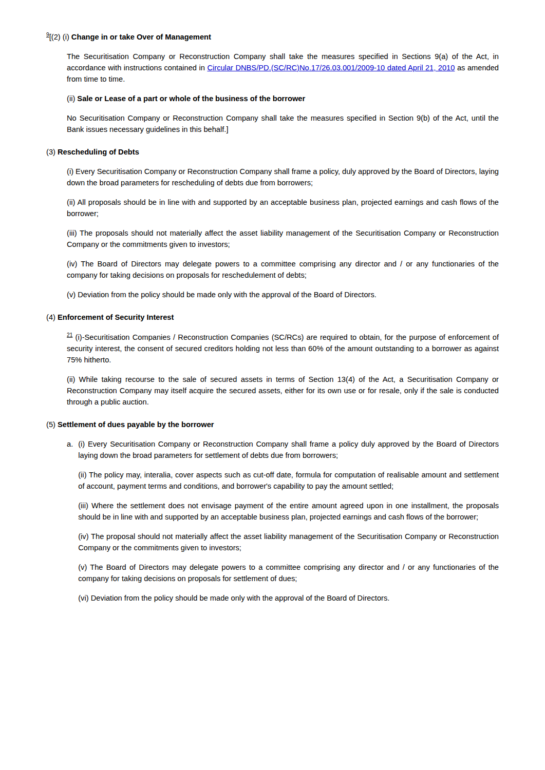9[(2) (i) Change in or take Over of Management
The Securitisation Company or Reconstruction Company shall take the measures specified in Sections 9(a) of the Act, in accordance with instructions contained in Circular DNBS/PD.(SC/RC)No.17/26.03.001/2009-10 dated April 21, 2010 as amended from time to time.
(ii) Sale or Lease of a part or whole of the business of the borrower
No Securitisation Company or Reconstruction Company shall take the measures specified in Section 9(b) of the Act, until the Bank issues necessary guidelines in this behalf.]
(3) Rescheduling of Debts
(i) Every Securitisation Company or Reconstruction Company shall frame a policy, duly approved by the Board of Directors, laying down the broad parameters for rescheduling of debts due from borrowers;
(ii) All proposals should be in line with and supported by an acceptable business plan, projected earnings and cash flows of the borrower;
(iii) The proposals should not materially affect the asset liability management of the Securitisation Company or Reconstruction Company or the commitments given to investors;
(iv) The Board of Directors may delegate powers to a committee comprising any director and / or any functionaries of the company for taking decisions on proposals for reschedulement of debts;
(v) Deviation from the policy should be made only with the approval of the Board of Directors.
(4) Enforcement of Security Interest
21 (i)-Securitisation Companies / Reconstruction Companies (SC/RCs) are required to obtain, for the purpose of enforcement of security interest, the consent of secured creditors holding not less than 60% of the amount outstanding to a borrower as against 75% hitherto.
(ii) While taking recourse to the sale of secured assets in terms of Section 13(4) of the Act, a Securitisation Company or Reconstruction Company may itself acquire the secured assets, either for its own use or for resale, only if the sale is conducted through a public auction.
(5) Settlement of dues payable by the borrower
a.
(i) Every Securitisation Company or Reconstruction Company shall frame a policy duly approved by the Board of Directors laying down the broad parameters for settlement of debts due from borrowers;
(ii) The policy may, interalia, cover aspects such as cut-off date, formula for computation of realisable amount and settlement of account, payment terms and conditions, and borrower's capability to pay the amount settled;
(iii) Where the settlement does not envisage payment of the entire amount agreed upon in one installment, the proposals should be in line with and supported by an acceptable business plan, projected earnings and cash flows of the borrower;
(iv) The proposal should not materially affect the asset liability management of the Securitisation Company or Reconstruction Company or the commitments given to investors;
(v) The Board of Directors may delegate powers to a committee comprising any director and / or any functionaries of the company for taking decisions on proposals for settlement of dues;
(vi) Deviation from the policy should be made only with the approval of the Board of Directors.